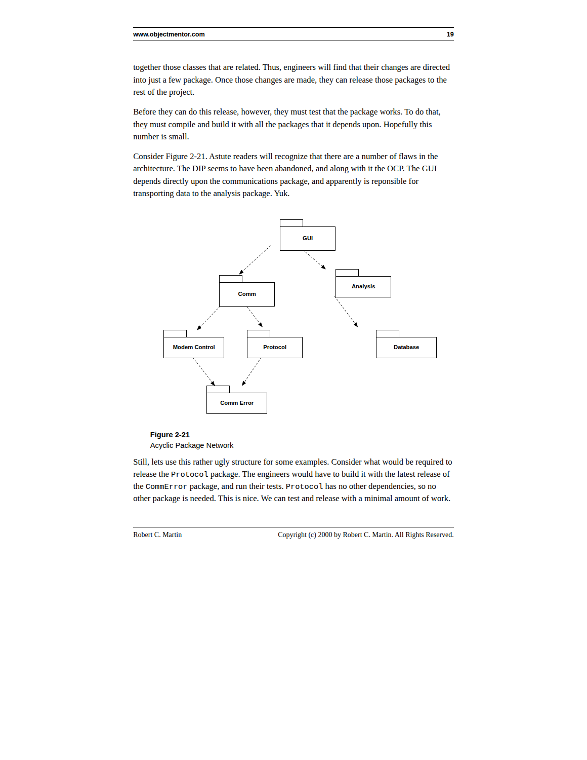www.objectmentor.com 19
together those classes that are related. Thus, engineers will find that their changes are directed into just a few package. Once those changes are made, they can release those packages to the rest of the project.
Before they can do this release, however, they must test that the package works. To do that, they must compile and build it with all the packages that it depends upon. Hopefully this number is small.
Consider Figure 2-21. Astute readers will recognize that there are a number of flaws in the architecture. The DIP seems to have been abandoned, and along with it the OCP. The GUI depends directly upon the communications package, and apparently is reponsible for transporting data to the analysis package. Yuk.
GUI
Comm
Analysis
Modem Control
Protocol
Database
Comm Error
Figure 2-21
Acyclic Package Network
Still, lets use this rather ugly structure for some examples. Consider what would be required to release the Protocol package. The engineers would have to build it with the latest release of the CommError package, and run their tests. Protocol has no other dependencies, so no other package is needed. This is nice. We can test and release with a minimal amount of work.
Robert C. Martin Copyright (c) 2000 by Robert C. Martin. All Rights Reserved.